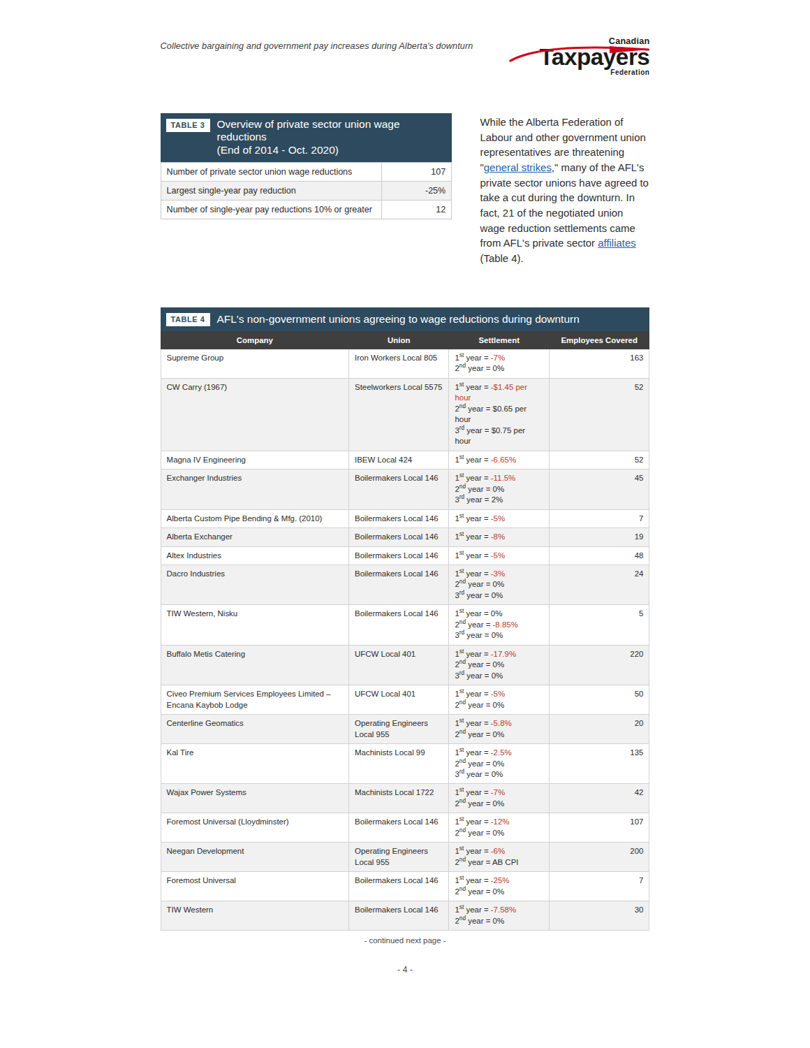Collective bargaining and government pay increases during Alberta's downturn
Canadian
Taxpayers
Federation
TABLE 3 Overview of private sector union wage reductions
(End of 2014 - Oct. 2020)
| Number of private sector union wage reductions | 107 |
| Largest single-year pay reduction | -25% |
| Number of single-year pay reductions 10% or greater | 12 |
While the Alberta Federation of Labour and other government union representatives are threatening "general strikes," many of the AFL's private sector unions have agreed to take a cut during the downturn. In fact, 21 of the negotiated union wage reduction settlements came from AFL's private sector affiliates (Table 4).
TABLE 4 AFL's non-government unions agreeing to wage reductions during downturn
| Company | Union | Settlement | Employees Covered |
| --- | --- | --- | --- |
| Supreme Group | Iron Workers Local 805 | 1 st year = -7% 2 nd year = 0% | 163 |
| CW Carry (1967) | Steelworkers Local 5575 | 1 st year = -$1.45 per hour 2 nd year = $0.65 per hour 3 rd year = $0.75 per hour | 52 |
| Magna IV Engineering | IBEW Local 424 | 1 st year = -6.65% | 52 |
| Exchanger Industries | Boilermakers Local 146 | 1 st year = -11.5% 2 nd year = 0% 3 rd year = 2% | 45 |
| Alberta Custom Pipe Bending & Mfg. (2010) | Boilermakers Local 146 | 1 st year = -5% | 7 |
| Alberta Exchanger | Boilermakers Local 146 | 1 st year = -8% | 19 |
| Altex Industries | Boilermakers Local 146 | 1 st year = -5% | 48 |
| Dacro Industries | Boilermakers Local 146 | 1 st year = -3% 2 nd year = 0% 3 rd year = 0% | 24 |
| TIW Western, Nisku | Boilermakers Local 146 | 1 st year = 0% 2 nd year = -8.85% 3 rd year = 0% | 5 |
| Buffalo Metis Catering | UFCW Local 401 | 1 st year = -17.9% 2 nd year = 0% 3 rd year = 0% | 220 |
| Civeo Premium Services Employees Limited – Encana Kaybob Lodge | UFCW Local 401 | 1 st year = -5% 2 nd year = 0% | 50 |
| Centerline Geomatics | Operating Engineers Local 955 | 1 st year = -5.8% 2 nd year = 0% | 20 |
| Kal Tire | Machinists Local 99 | 1 st year = -2.5% 2 nd year = 0% 3 rd year = 0% | 135 |
| Wajax Power Systems | Machinists Local 1722 | 1 st year = -7% 2 nd year = 0% | 42 |
| Foremost Universal (Lloydminster) | Boilermakers Local 146 | 1 st year = -12% 2 nd year = 0% | 107 |
| Neegan Development | Operating Engineers Local 955 | 1 st year = -6% 2 nd year = AB CPI | 200 |
| Foremost Universal | Boilermakers Local 146 | 1 st year = -25% 2 nd year = 0% | 7 |
| TIW Western | Boilermakers Local 146 | 1 st year = -7.58% 2 nd year = 0% | 30 |
- continued next page -
- 4 -